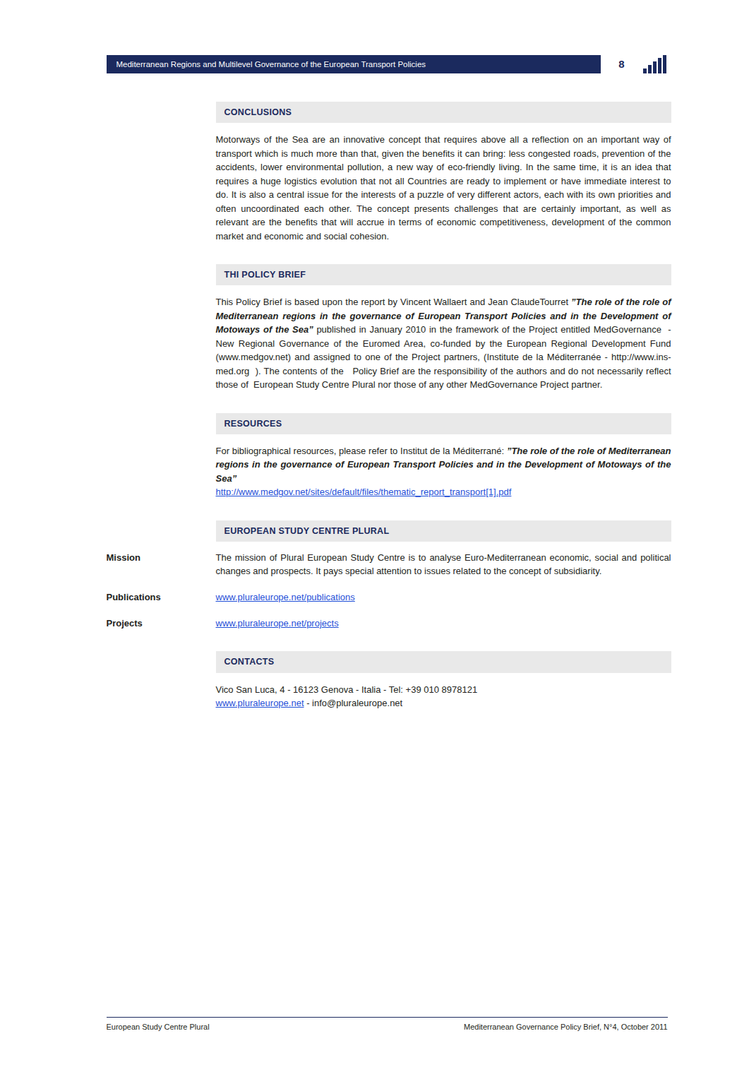Mediterranean Regions and Multilevel Governance of the European Transport Policies
8
CONCLUSIONS
Motorways of the Sea are an innovative concept that requires above all a reflection on an important way of transport which is much more than that, given the benefits it can bring: less congested roads, prevention of the accidents, lower environmental pollution, a new way of eco-friendly living. In the same time, it is an idea that requires a huge logistics evolution that not all Countries are ready to implement or have immediate interest to do. It is also a central issue for the interests of a puzzle of very different actors, each with its own priorities and often uncoordinated each other. The concept presents challenges that are certainly important, as well as relevant are the benefits that will accrue in terms of economic competitiveness, development of the common market and economic and social cohesion.
THI POLICY BRIEF
This Policy Brief is based upon the report by Vincent Wallaert and Jean ClaudeTourret ”The role of the role of Mediterranean regions in the governance of European Transport Policies and in the Development of Motoways of the Sea” published in January 2010 in the framework of the Project entitled MedGovernance - New Regional Governance of the Euromed Area, co-funded by the European Regional Development Fund (www.medgov.net) and assigned to one of the Project partners, (Institute de la Méditerranée - http://www.ins-med.org ). The contents of the Policy Brief are the responsibility of the authors and do not necessarily reflect those of European Study Centre Plural nor those of any other MedGovernance Project partner.
RESOURCES
For bibliographical resources, please refer to Institut de la Méditerrané: ”The role of the role of Mediterranean regions in the governance of European Transport Policies and in the Development of Motoways of the Sea”
http://www.medgov.net/sites/default/files/thematic_report_transport[1].pdf
EUROPEAN STUDY CENTRE PLURAL
Mission
The mission of Plural European Study Centre is to analyse Euro-Mediterranean economic, social and political changes and prospects. It pays special attention to issues related to the concept of subsidiarity.
Publications
www.pluraleurope.net/publications
Projects
www.pluraleurope.net/projects
CONTACTS
Vico San Luca, 4 - 16123 Genova - Italia - Tel: +39 010 8978121
www.pluraleurope.net - info@pluraleurope.net
European Study Centre Plural
Mediterranean Governance Policy Brief, N°4, October 2011